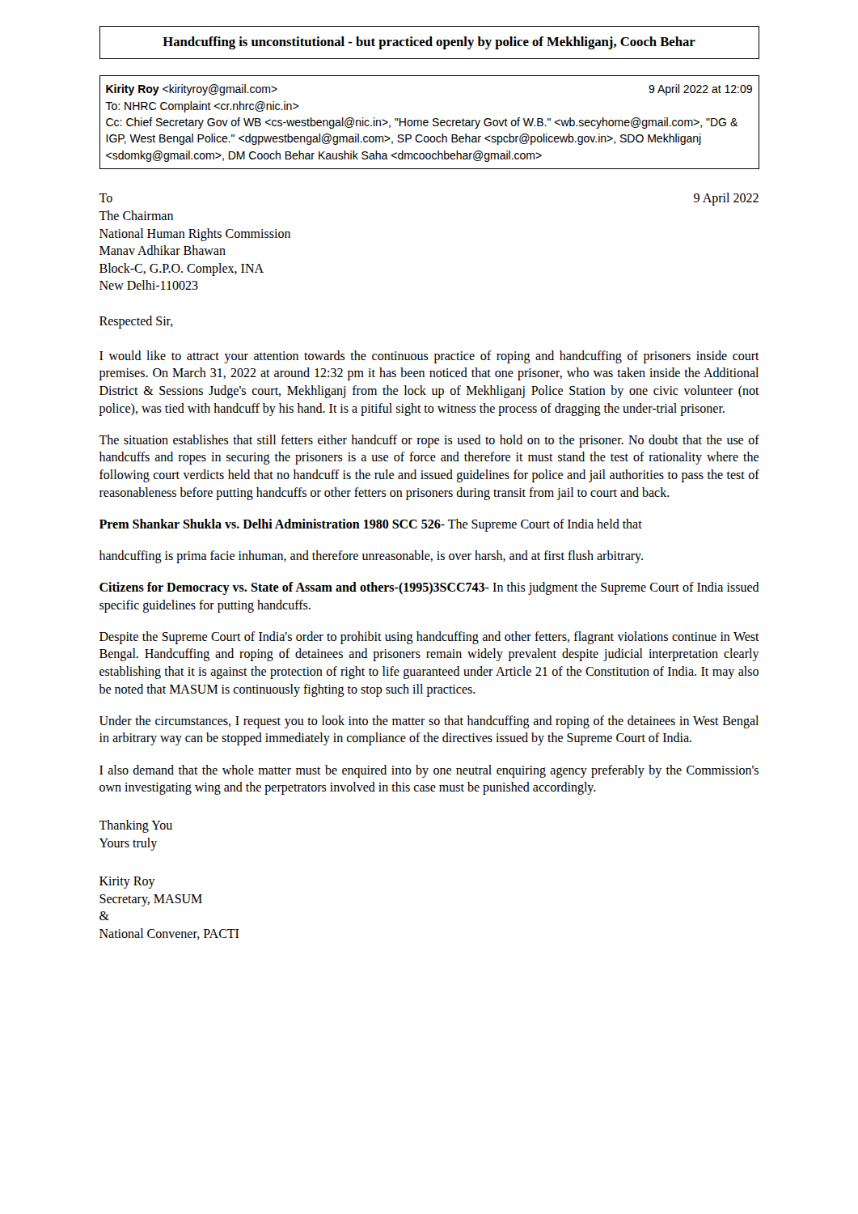Handcuffing is unconstitutional - but practiced openly by police of Mekhliganj, Cooch Behar
Kirity Roy <kirityroy@gmail.com>
9 April 2022 at 12:09
To: NHRC Complaint <cr.nhrc@nic.in>
Cc: Chief Secretary Gov of WB <cs-westbengal@nic.in>, "Home Secretary Govt of W.B." <wb.secyhome@gmail.com>, "DG & IGP, West Bengal Police." <dgpwestbengal@gmail.com>, SP Cooch Behar <spcbr@policewb.gov.in>, SDO Mekhliganj <sdomkg@gmail.com>, DM Cooch Behar Kaushik Saha <dmcoochbehar@gmail.com>
To 9 April 2022
The Chairman National Human Rights Commission Manav Adhikar Bhawan Block-C, G.P.O. Complex, INA New Delhi-110023
Respected Sir,
I would like to attract your attention towards the continuous practice of roping and handcuffing of prisoners inside court premises. On March 31, 2022 at around 12:32 pm it has been noticed that one prisoner, who was taken inside the Additional District & Sessions Judge's court, Mekhliganj from the lock up of Mekhliganj Police Station by one civic volunteer (not police), was tied with handcuff by his hand. It is a pitiful sight to witness the process of dragging the under-trial prisoner.
The situation establishes that still fetters either handcuff or rope is used to hold on to the prisoner. No doubt that the use of handcuffs and ropes in securing the prisoners is a use of force and therefore it must stand the test of rationality where the following court verdicts held that no handcuff is the rule and issued guidelines for police and jail authorities to pass the test of reasonableness before putting handcuffs or other fetters on prisoners during transit from jail to court and back.
Prem Shankar Shukla vs. Delhi Administration 1980 SCC 526- The Supreme Court of India held that
handcuffing is prima facie inhuman, and therefore unreasonable, is over harsh, and at first flush arbitrary.
Citizens for Democracy vs. State of Assam and others-(1995)3SCC743- In this judgment the Supreme Court of India issued specific guidelines for putting handcuffs.
Despite the Supreme Court of India's order to prohibit using handcuffing and other fetters, flagrant violations continue in West Bengal. Handcuffing and roping of detainees and prisoners remain widely prevalent despite judicial interpretation clearly establishing that it is against the protection of right to life guaranteed under Article 21 of the Constitution of India. It may also be noted that MASUM is continuously fighting to stop such ill practices.
Under the circumstances, I request you to look into the matter so that handcuffing and roping of the detainees in West Bengal in arbitrary way can be stopped immediately in compliance of the directives issued by the Supreme Court of India.
I also demand that the whole matter must be enquired into by one neutral enquiring agency preferably by the Commission's own investigating wing and the perpetrators involved in this case must be punished accordingly.
Thanking You Yours truly
Kirity Roy Secretary, MASUM & National Convener, PACTI